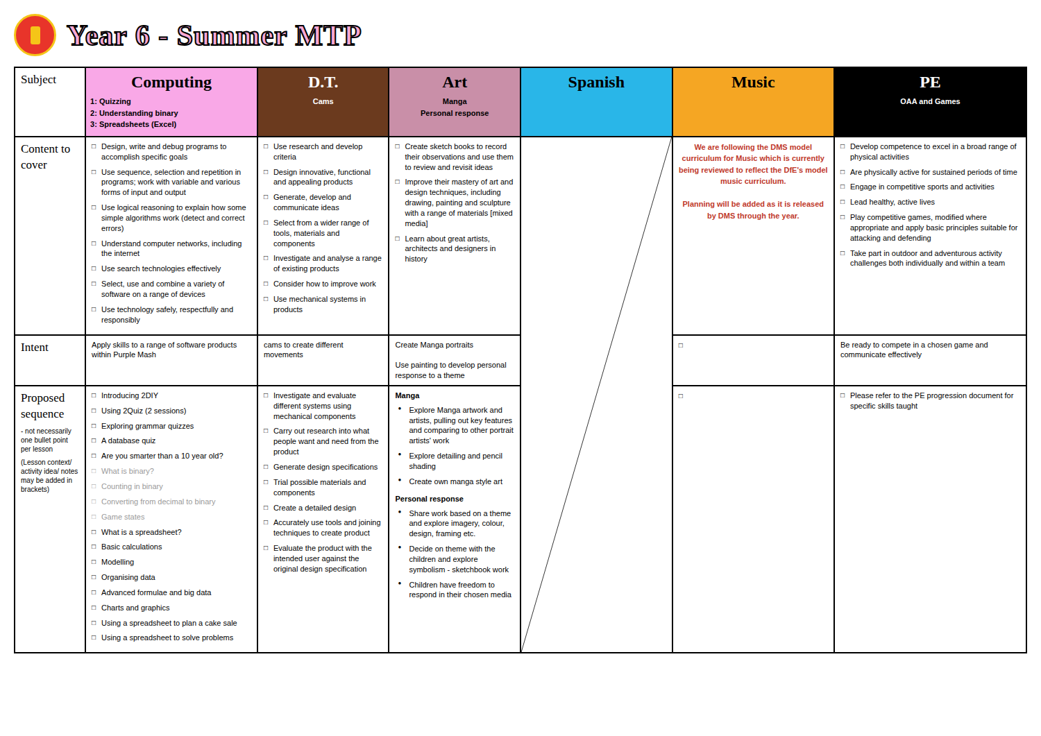Year 6 - Summer MTP
| Subject | Computing 1: Quizzing 2: Understanding binary 3: Spreadsheets (Excel) | D.T. Cams | Art Manga Personal response | Spanish | Music | PE OAA and Games |
| --- | --- | --- | --- | --- | --- | --- |
| Content to cover | Design, write and debug programs to accomplish specific goals Use sequence, selection and repetition in programs; work with variable and various forms of input and output Use logical reasoning to explain how some simple algorithms work (detect and correct errors) Understand computer networks, including the internet Use search technologies effectively Select, use and combine a variety of software on a range of devices Use technology safely, respectfully and responsibly | Use research and develop criteria Design innovative, functional and appealing products Generate, develop and communicate ideas Select from a wider range of tools, materials and components Investigate and analyse a range of existing products Consider how to improve work Use mechanical systems in products | Create sketch books to record their observations and use them to review and revisit ideas Improve their mastery of art and design techniques, including drawing, painting and sculpture with a range of materials [mixed media] Learn about great artists, architects and designers in history | | We are following the DMS model curriculum for Music which is currently being reviewed to reflect the DfE's model music curriculum. Planning will be added as it is released by DMS through the year. | Develop competence to excel in a broad range of physical activities Are physically active for sustained periods of time Engage in competitive sports and activities Lead healthy, active lives Play competitive games, modified where appropriate and apply basic principles suitable for attacking and defending Take part in outdoor and adventurous activity challenges both individually and within a team |
| Intent | Apply skills to a range of software products within Purple Mash | cams to create different movements | Create Manga portraits Use painting to develop personal response to a theme | | Be ready to compete in a chosen game and communicate effectively |
| Proposed sequence - not necessarily one bullet point per lesson (Lesson context/ activity idea/ notes may be added in brackets) | Introducing 2DIY Using 2Quiz (2 sessions) Exploring grammar quizzes A database quiz Are you smarter than a 10 year old? What is binary? Counting in binary Converting from decimal to binary Game states What is a spreadsheet? Basic calculations Modelling Organising data Advanced formulae and big data Charts and graphics Using a spreadsheet to plan a cake sale Using a spreadsheet to solve problems | Investigate and evaluate different systems using mechanical components Carry out research into what people want and need from the product Generate design specifications Trial possible materials and components Create a detailed design Accurately use tools and joining techniques to create product Evaluate the product with the intended user against the original design specification | Manga Explore Manga artwork and artists, pulling out key features and comparing to other portrait artists' work Explore detailing and pencil shading Create own manga style art Personal response Share work based on a theme and explore imagery, colour, design, framing etc. Decide on theme with the children and explore symbolism - sketchbook work Children have freedom to respond in their chosen media | | Please refer to the PE progression document for specific skills taught |